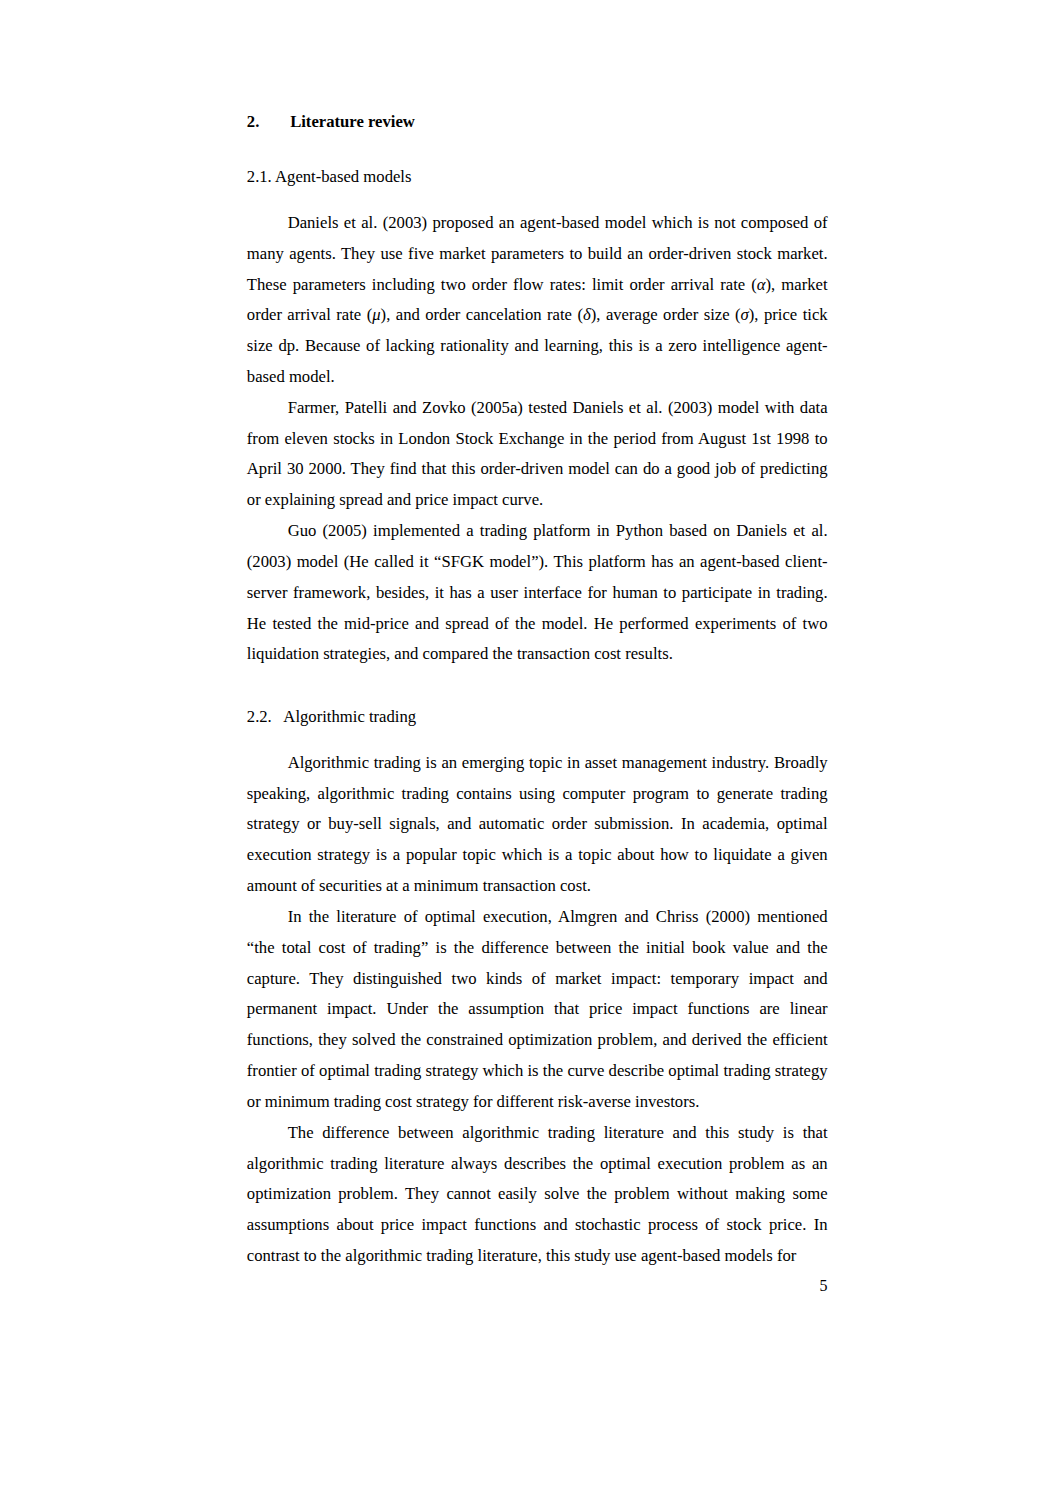2. Literature review
2.1. Agent-based models
Daniels et al. (2003) proposed an agent-based model which is not composed of many agents. They use five market parameters to build an order-driven stock market. These parameters including two order flow rates: limit order arrival rate (α), market order arrival rate (μ), and order cancelation rate (δ), average order size (σ), price tick size dp. Because of lacking rationality and learning, this is a zero intelligence agent-based model.
Farmer, Patelli and Zovko (2005a) tested Daniels et al. (2003) model with data from eleven stocks in London Stock Exchange in the period from August 1st 1998 to April 30 2000. They find that this order-driven model can do a good job of predicting or explaining spread and price impact curve.
Guo (2005) implemented a trading platform in Python based on Daniels et al.(2003) model (He called it “SFGK model”). This platform has an agent-based client-server framework, besides, it has a user interface for human to participate in trading. He tested the mid-price and spread of the model. He performed experiments of two liquidation strategies, and compared the transaction cost results.
2.2. Algorithmic trading
Algorithmic trading is an emerging topic in asset management industry. Broadly speaking, algorithmic trading contains using computer program to generate trading strategy or buy-sell signals, and automatic order submission. In academia, optimal execution strategy is a popular topic which is a topic about how to liquidate a given amount of securities at a minimum transaction cost.
In the literature of optimal execution, Almgren and Chriss (2000) mentioned “the total cost of trading” is the difference between the initial book value and the capture. They distinguished two kinds of market impact: temporary impact and permanent impact. Under the assumption that price impact functions are linear functions, they solved the constrained optimization problem, and derived the efficient frontier of optimal trading strategy which is the curve describe optimal trading strategy or minimum trading cost strategy for different risk-averse investors.
The difference between algorithmic trading literature and this study is that algorithmic trading literature always describes the optimal execution problem as an optimization problem. They cannot easily solve the problem without making some assumptions about price impact functions and stochastic process of stock price. In contrast to the algorithmic trading literature, this study use agent-based models for
5